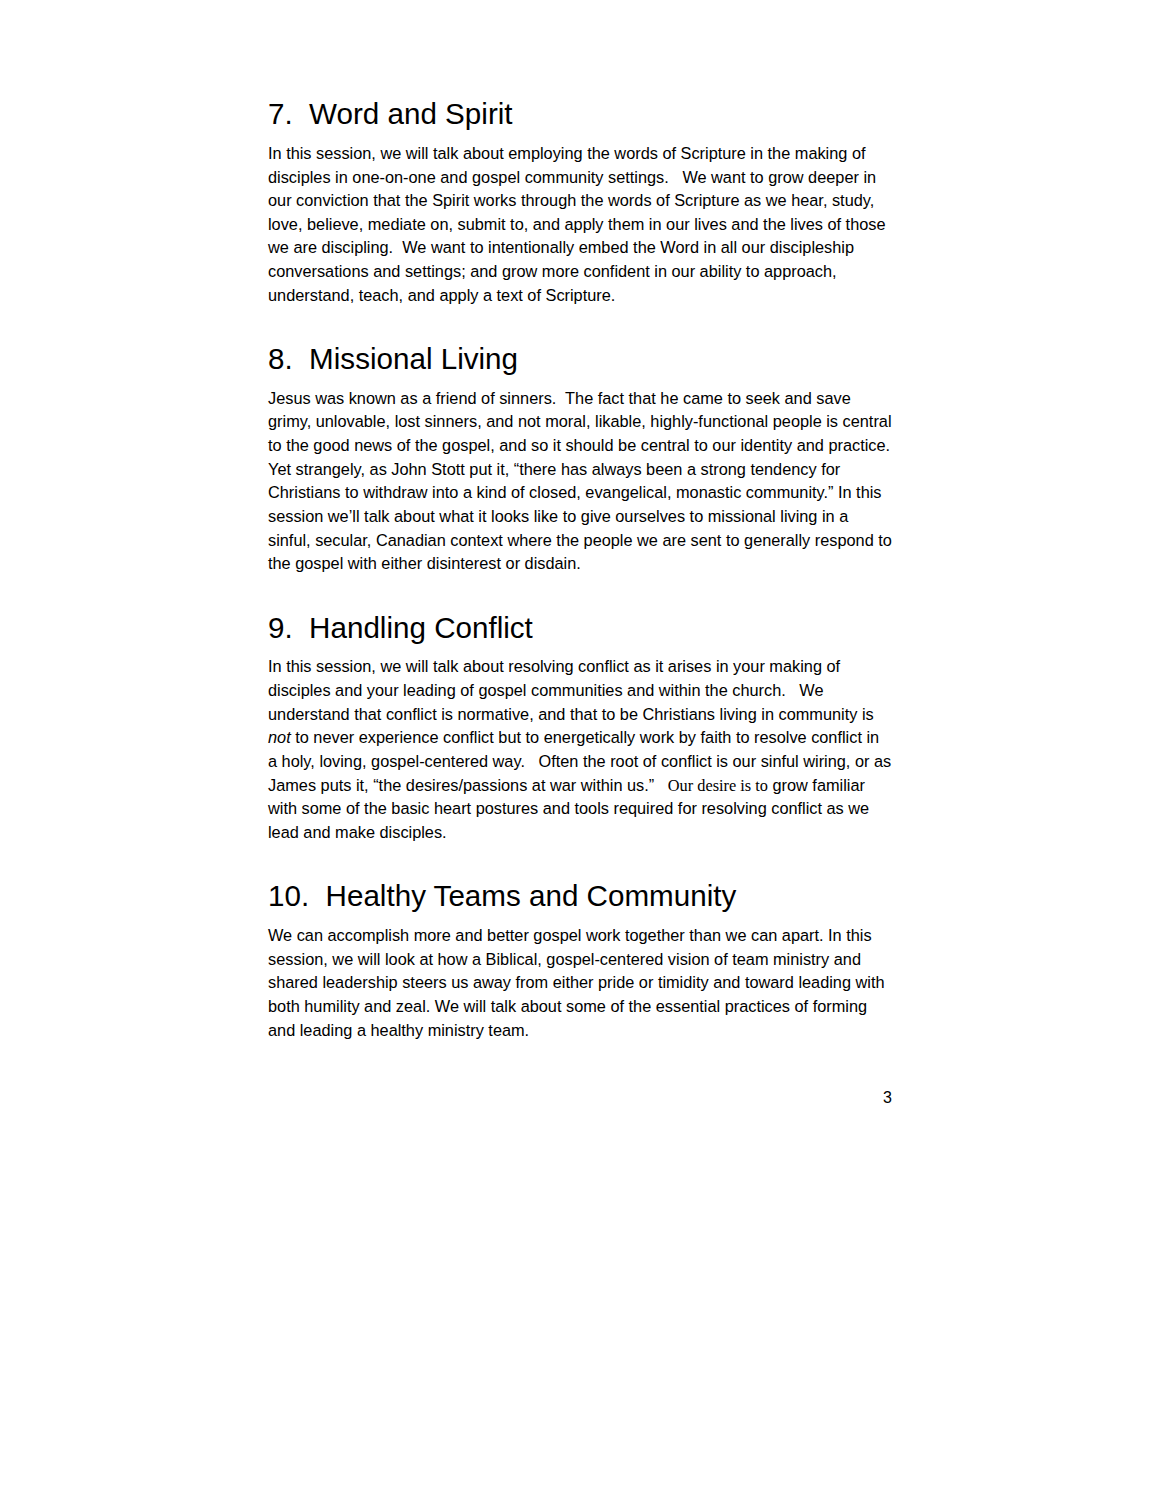7. Word and Spirit
In this session, we will talk about employing the words of Scripture in the making of disciples in one-on-one and gospel community settings. We want to grow deeper in our conviction that the Spirit works through the words of Scripture as we hear, study, love, believe, mediate on, submit to, and apply them in our lives and the lives of those we are discipling. We want to intentionally embed the Word in all our discipleship conversations and settings; and grow more confident in our ability to approach, understand, teach, and apply a text of Scripture.
8. Missional Living
Jesus was known as a friend of sinners. The fact that he came to seek and save grimy, unlovable, lost sinners, and not moral, likable, highly-functional people is central to the good news of the gospel, and so it should be central to our identity and practice. Yet strangely, as John Stott put it, “there has always been a strong tendency for Christians to withdraw into a kind of closed, evangelical, monastic community.” In this session we’ll talk about what it looks like to give ourselves to missional living in a sinful, secular, Canadian context where the people we are sent to generally respond to the gospel with either disinterest or disdain.
9. Handling Conflict
In this session, we will talk about resolving conflict as it arises in your making of disciples and your leading of gospel communities and within the church. We understand that conflict is normative, and that to be Christians living in community is not to never experience conflict but to energetically work by faith to resolve conflict in a holy, loving, gospel-centered way. Often the root of conflict is our sinful wiring, or as James puts it, “the desires/passions at war within us.” Our desire is to grow familiar with some of the basic heart postures and tools required for resolving conflict as we lead and make disciples.
10. Healthy Teams and Community
We can accomplish more and better gospel work together than we can apart. In this session, we will look at how a Biblical, gospel-centered vision of team ministry and shared leadership steers us away from either pride or timidity and toward leading with both humility and zeal. We will talk about some of the essential practices of forming and leading a healthy ministry team.
3